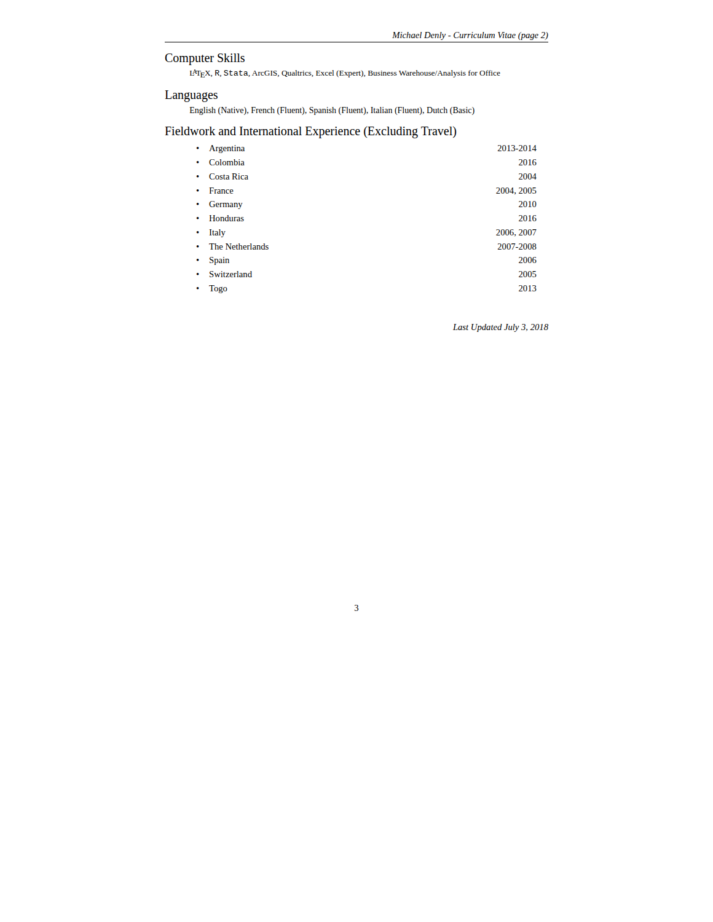Michael Denly - Curriculum Vitae (page 2)
Computer Skills
LATEX, R, Stata, ArcGIS, Qualtrics, Excel (Expert), Business Warehouse/Analysis for Office
Languages
English (Native), French (Fluent), Spanish (Fluent), Italian (Fluent), Dutch (Basic)
Fieldwork and International Experience (Excluding Travel)
Argentina 2013-2014
Colombia 2016
Costa Rica 2004
France 2004, 2005
Germany 2010
Honduras 2016
Italy 2006, 2007
The Netherlands 2007-2008
Spain 2006
Switzerland 2005
Togo 2013
Last Updated July 3, 2018
3